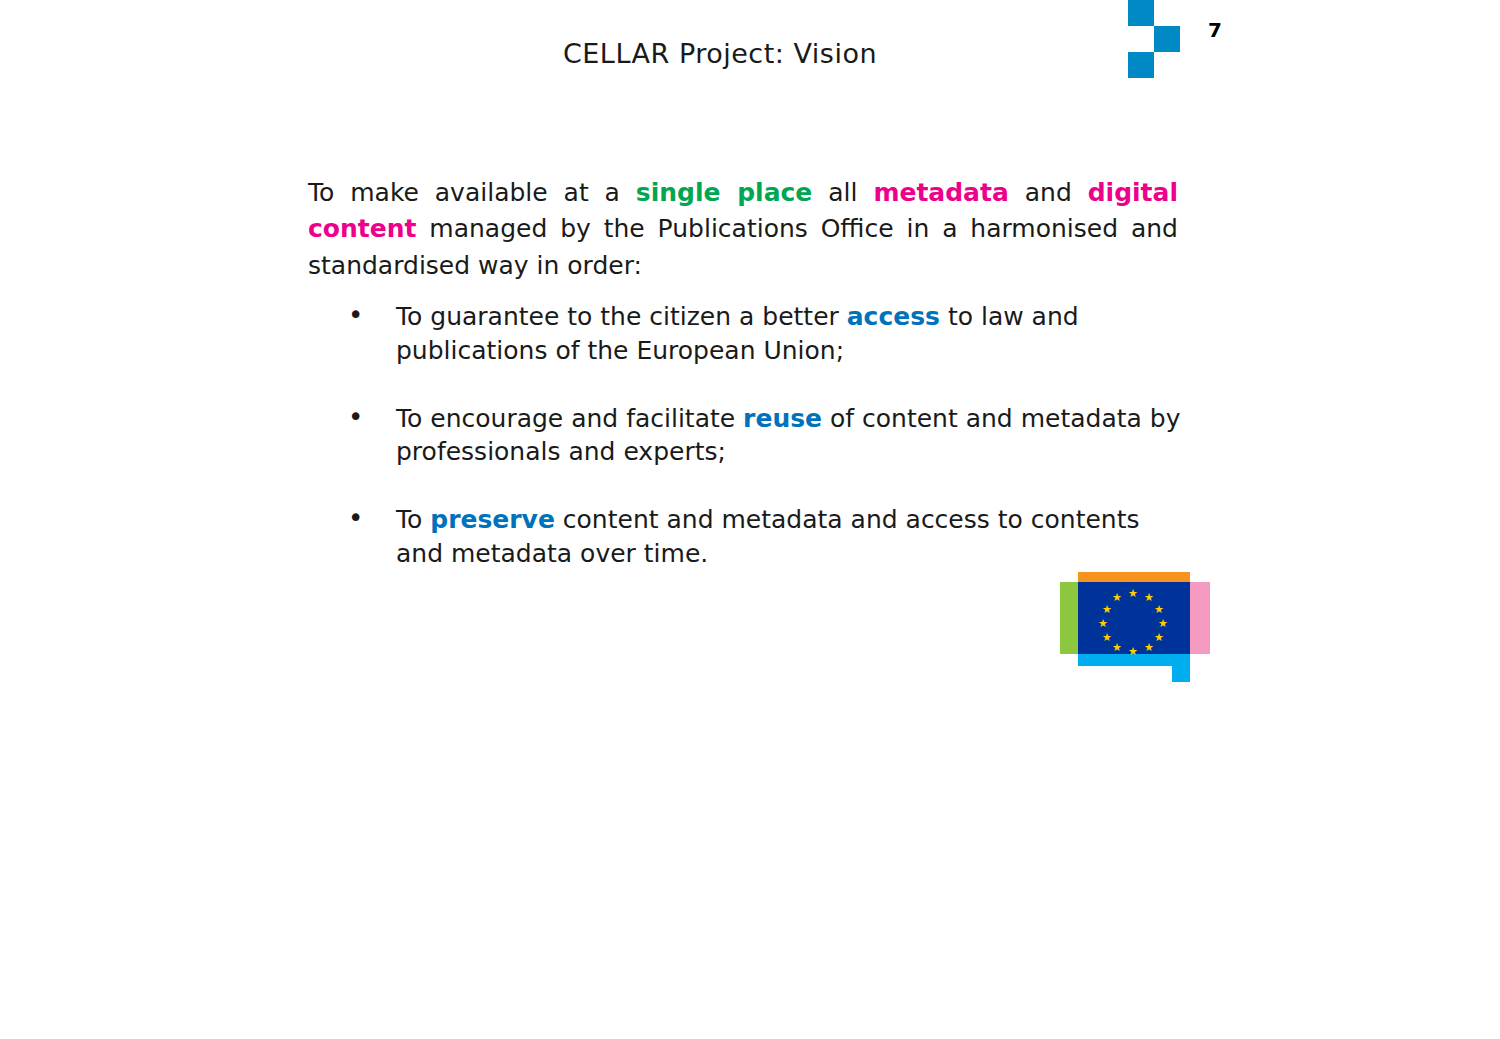7
CELLAR Project: Vision
To make available at a single place all metadata and digital content managed by the Publications Office in a harmonised and standardised way in order:
To guarantee to the citizen a better access to law and publications of the European Union;
To encourage and facilitate reuse of content and metadata by professionals and experts;
To preserve content and metadata and access to contents and metadata over time.
★ ★ ★ ★ ★ ★ ★ ★ ★ ★ ★ ★